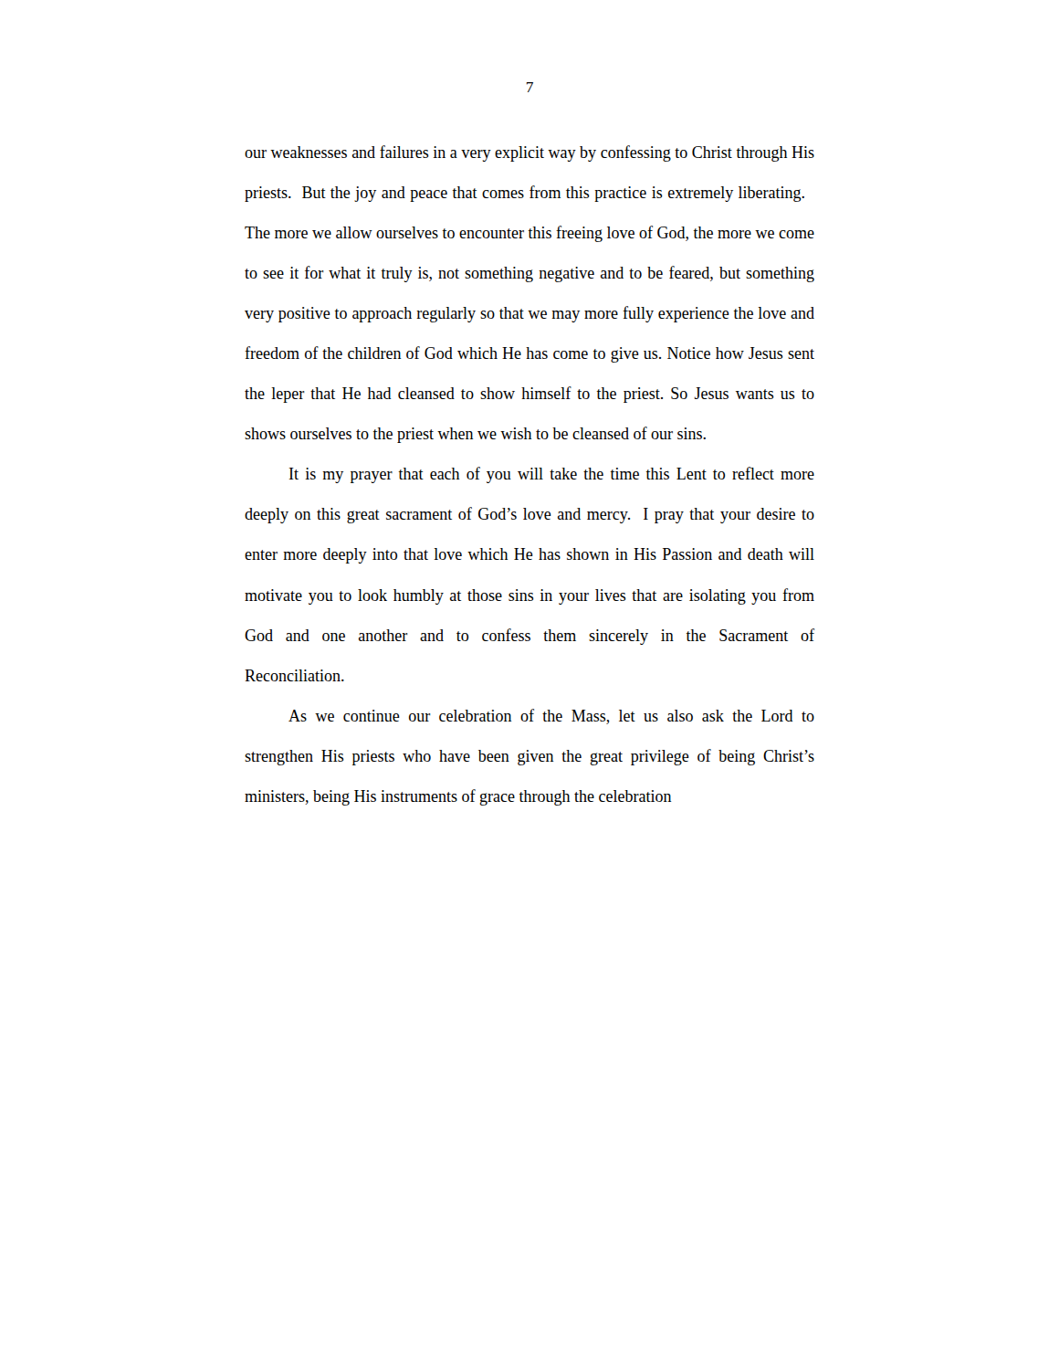7
our weaknesses and failures in a very explicit way by confessing to Christ through His priests. But the joy and peace that comes from this practice is extremely liberating. The more we allow ourselves to encounter this freeing love of God, the more we come to see it for what it truly is, not something negative and to be feared, but something very positive to approach regularly so that we may more fully experience the love and freedom of the children of God which He has come to give us. Notice how Jesus sent the leper that He had cleansed to show himself to the priest. So Jesus wants us to shows ourselves to the priest when we wish to be cleansed of our sins.
It is my prayer that each of you will take the time this Lent to reflect more deeply on this great sacrament of God’s love and mercy. I pray that your desire to enter more deeply into that love which He has shown in His Passion and death will motivate you to look humbly at those sins in your lives that are isolating you from God and one another and to confess them sincerely in the Sacrament of Reconciliation.
As we continue our celebration of the Mass, let us also ask the Lord to strengthen His priests who have been given the great privilege of being Christ’s ministers, being His instruments of grace through the celebration